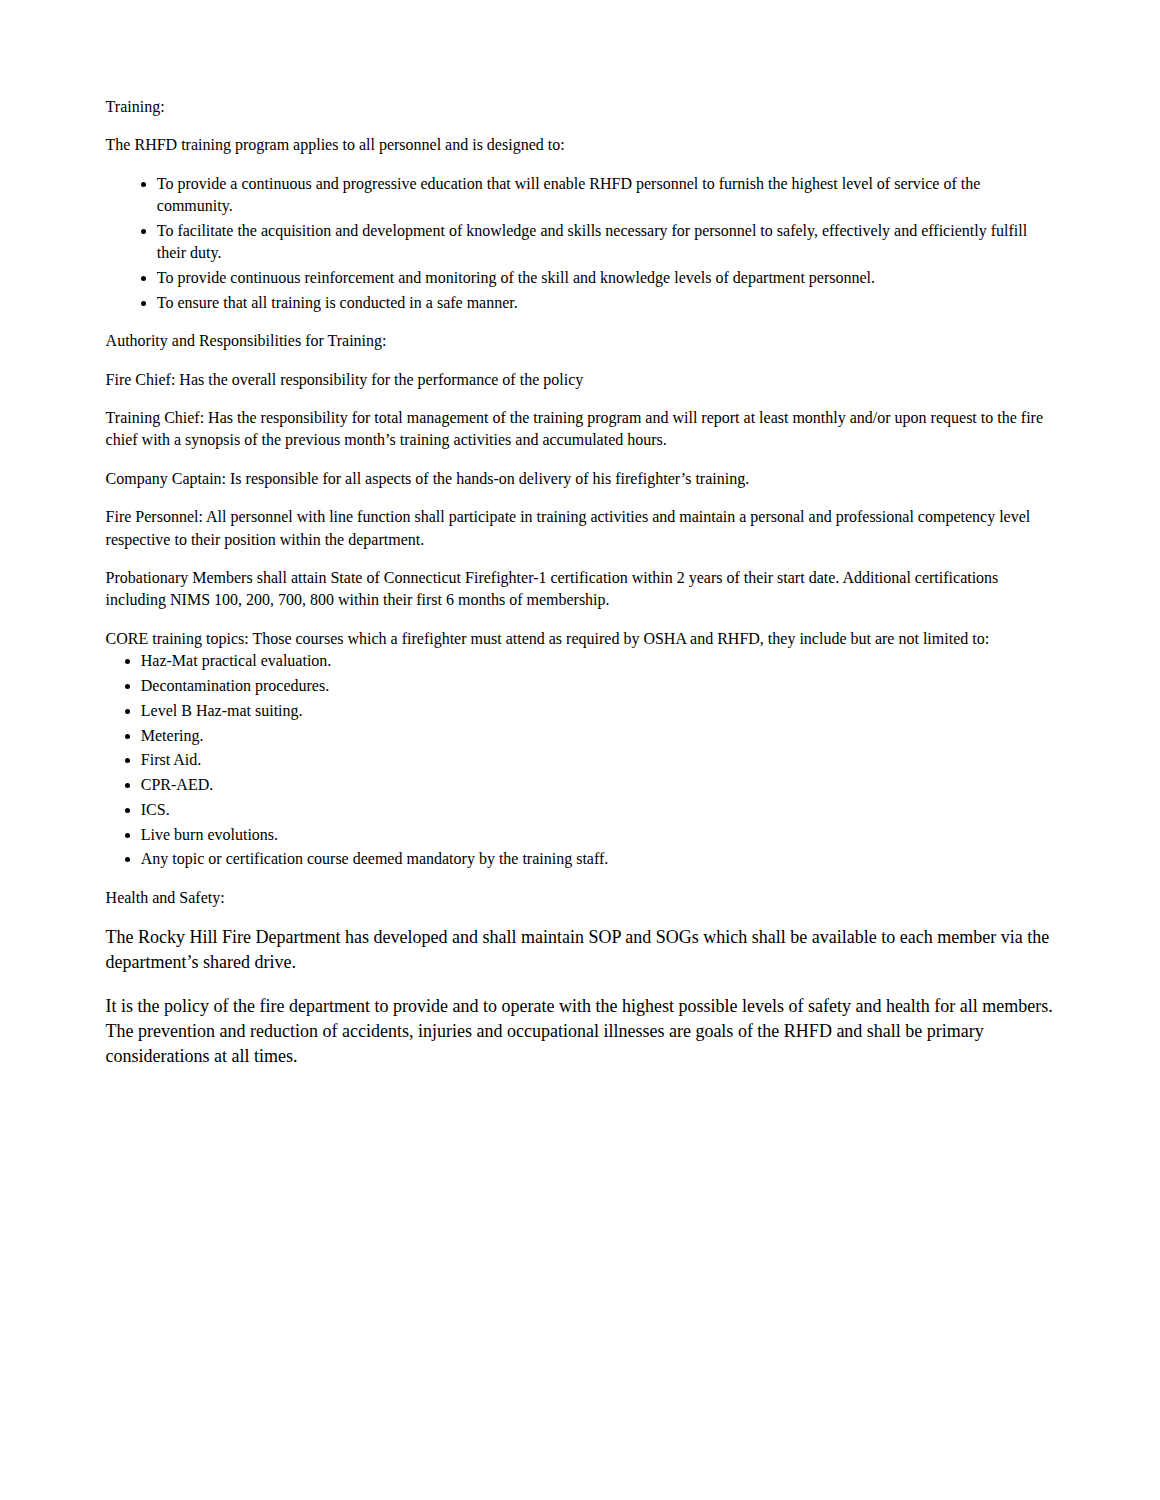Training:
The RHFD training program applies to all personnel and is designed to:
To provide a continuous and progressive education that will enable RHFD personnel to furnish the highest level of service of the community.
To facilitate the acquisition and development of knowledge and skills necessary for personnel to safely, effectively and efficiently fulfill their duty.
To provide continuous reinforcement and monitoring of the skill and knowledge levels of department personnel.
To ensure that all training is conducted in a safe manner.
Authority and Responsibilities for Training:
Fire Chief: Has the overall responsibility for the performance of the policy
Training Chief: Has the responsibility for total management of the training program and will report at least monthly and/or upon request to the fire chief with a synopsis of the previous month’s training activities and accumulated hours.
Company Captain: Is responsible for all aspects of the hands-on delivery of his firefighter’s training.
Fire Personnel: All personnel with line function shall participate in training activities and maintain a personal and professional competency level respective to their position within the department.
Probationary Members shall attain State of Connecticut Firefighter-1 certification within 2 years of their start date. Additional certifications including NIMS 100, 200, 700, 800 within their first 6 months of membership.
CORE training topics: Those courses which a firefighter must attend as required by OSHA and RHFD, they include but are not limited to:
Haz-Mat practical evaluation.
Decontamination procedures.
Level B Haz-mat suiting.
Metering.
First Aid.
CPR-AED.
ICS.
Live burn evolutions.
Any topic or certification course deemed mandatory by the training staff.
Health and Safety:
The Rocky Hill Fire Department has developed and shall maintain SOP and SOGs which shall be available to each member via the department’s shared drive.
It is the policy of the fire department to provide and to operate with the highest possible levels of safety and health for all members. The prevention and reduction of accidents, injuries and occupational illnesses are goals of the RHFD and shall be primary considerations at all times.